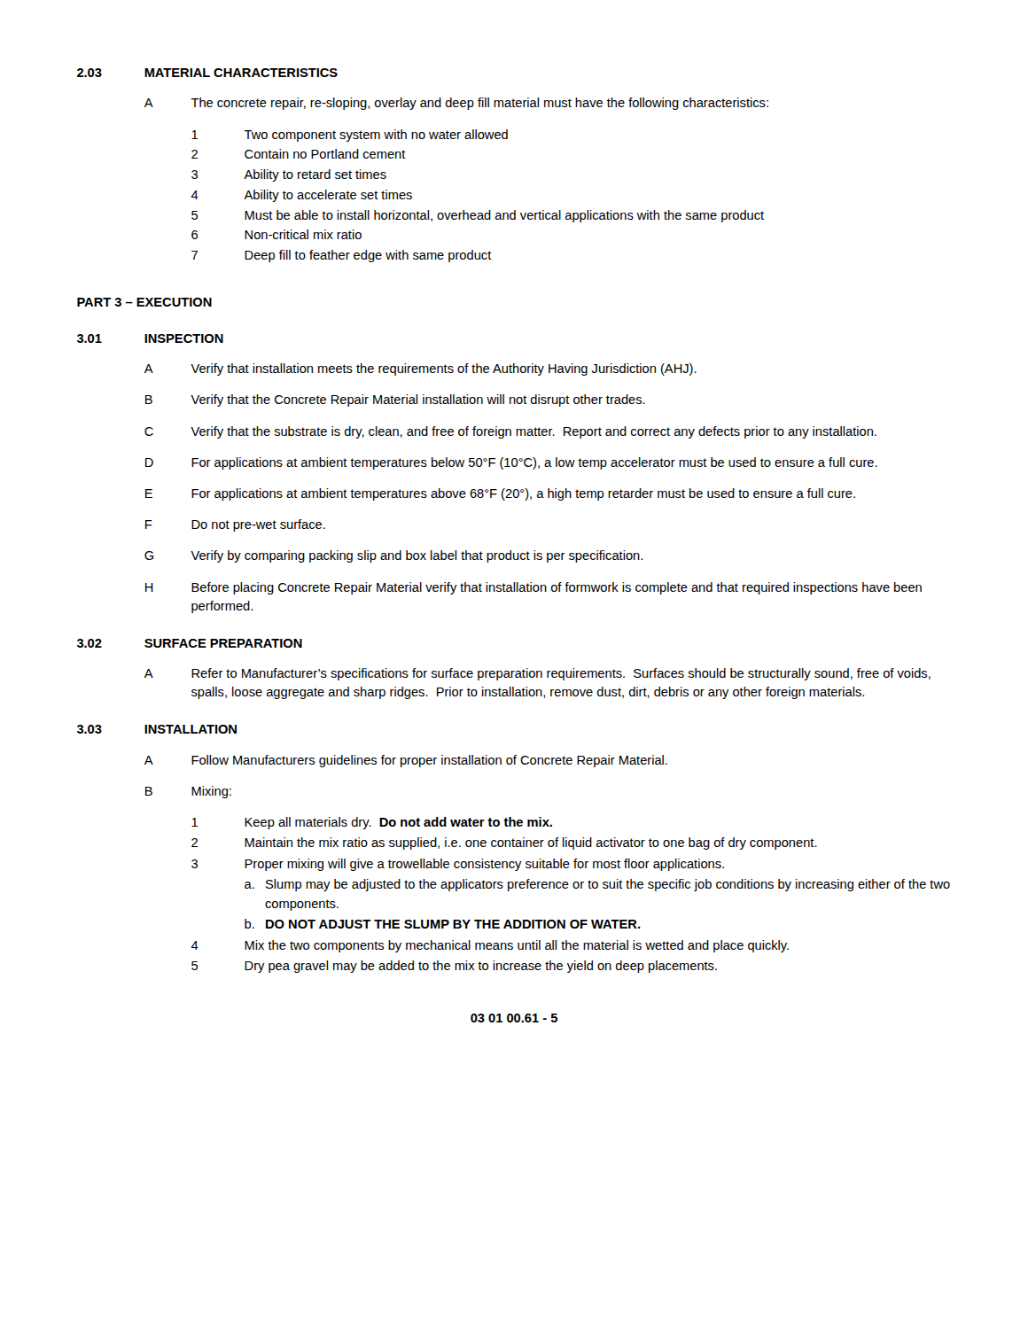2.03 MATERIAL CHARACTERISTICS
A The concrete repair, re-sloping, overlay and deep fill material must have the following characteristics:
1 Two component system with no water allowed
2 Contain no Portland cement
3 Ability to retard set times
4 Ability to accelerate set times
5 Must be able to install horizontal, overhead and vertical applications with the same product
6 Non-critical mix ratio
7 Deep fill to feather edge with same product
PART 3 – EXECUTION
3.01 INSPECTION
A Verify that installation meets the requirements of the Authority Having Jurisdiction (AHJ).
B Verify that the Concrete Repair Material installation will not disrupt other trades.
C Verify that the substrate is dry, clean, and free of foreign matter. Report and correct any defects prior to any installation.
D For applications at ambient temperatures below 50°F (10°C), a low temp accelerator must be used to ensure a full cure.
E For applications at ambient temperatures above 68°F (20°), a high temp retarder must be used to ensure a full cure.
F Do not pre-wet surface.
G Verify by comparing packing slip and box label that product is per specification.
H Before placing Concrete Repair Material verify that installation of formwork is complete and that required inspections have been performed.
3.02 SURFACE PREPARATION
A Refer to Manufacturer’s specifications for surface preparation requirements. Surfaces should be structurally sound, free of voids, spalls, loose aggregate and sharp ridges. Prior to installation, remove dust, dirt, debris or any other foreign materials.
3.03 INSTALLATION
A Follow Manufacturers guidelines for proper installation of Concrete Repair Material.
B Mixing:
1 Keep all materials dry. Do not add water to the mix.
2 Maintain the mix ratio as supplied, i.e. one container of liquid activator to one bag of dry component.
3 Proper mixing will give a trowellable consistency suitable for most floor applications.
a. Slump may be adjusted to the applicators preference or to suit the specific job conditions by increasing either of the two components.
b. DO NOT ADJUST THE SLUMP BY THE ADDITION OF WATER.
4 Mix the two components by mechanical means until all the material is wetted and place quickly.
5 Dry pea gravel may be added to the mix to increase the yield on deep placements.
03 01 00.61 - 5